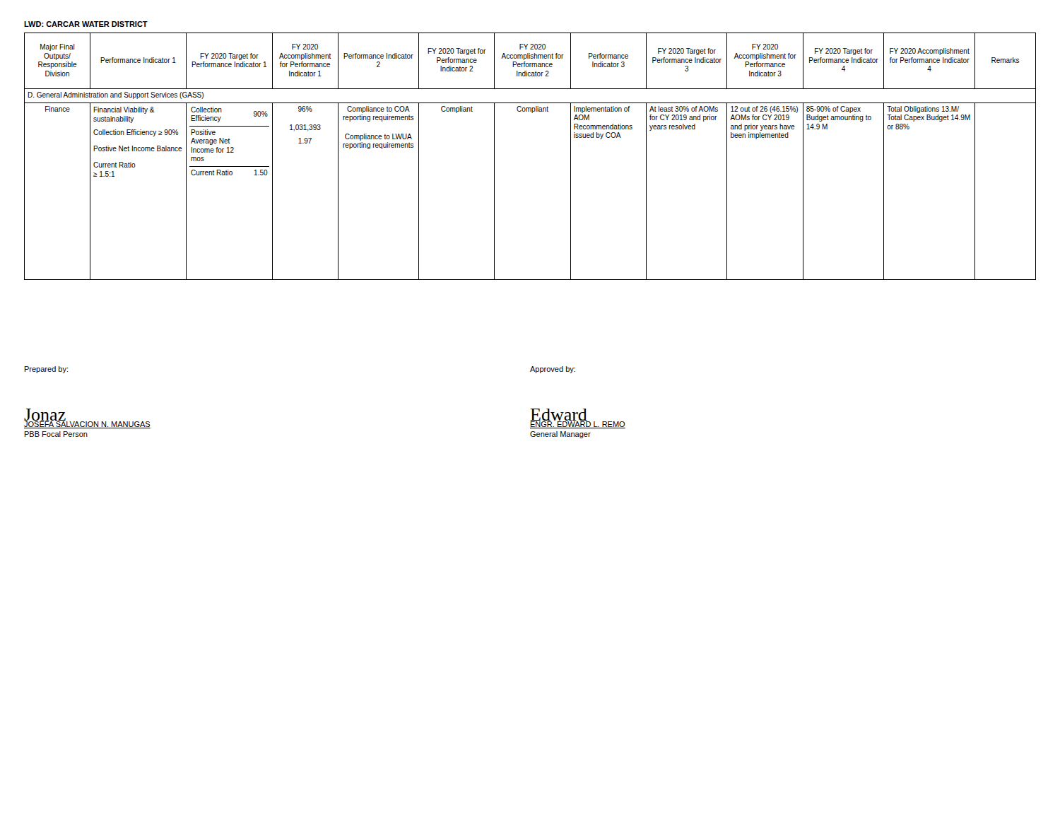LWD: CARCAR WATER DISTRICT
| Major Final Outputs/ Responsible Division | Performance Indicator 1 | FY 2020 Target for Performance Indicator 1 | FY 2020 Accomplishment for Performance Indicator 1 | Performance Indicator 2 | FY 2020 Target for Performance Indicator 2 | FY 2020 Accomplishment for Performance Indicator 2 | Performance Indicator 3 | FY 2020 Target for Performance Indicator 3 | FY 2020 Accomplishment for Performance Indicator 3 | FY 2020 Target for Performance Indicator 4 | FY 2020 Accomplishment for Performance Indicator 4 | Remarks |
| --- | --- | --- | --- | --- | --- | --- | --- | --- | --- | --- | --- | --- |
| D. General Administration and Support Services (GASS) |
| Finance | Financial Viability & sustainability Collection Efficiency ≥ 90% Postive Net Income Balance Current Ratio ≥ 1.5:1 | / Collection Efficiency / 90% / / Positive Average Net Income for 12 mos / / / Current Ratio / 1.50 / | 96% 1,031,393 1.97 | Compliance to COA reporting requirements Compliance to LWUA reporting requirements | Compliant | Compliant | Implementation of AOM Recommendations issued by COA | At least 30% of AOMs for CY 2019 and prior years resolved | 12 out of 26 (46.15%) AOMs for CY 2019 and prior years have been implemented | 85-90% of Capex Budget amounting to 14.9 M | Total Obligations 13.M/ Total Capex Budget 14.9M or 88% | |
| Prepared by: Jonaz JOSEFA SALVACION N. MANUGAS PBB Focal Person | Approved by: Edward ENGR. EDWARD L. REMO General Manager |